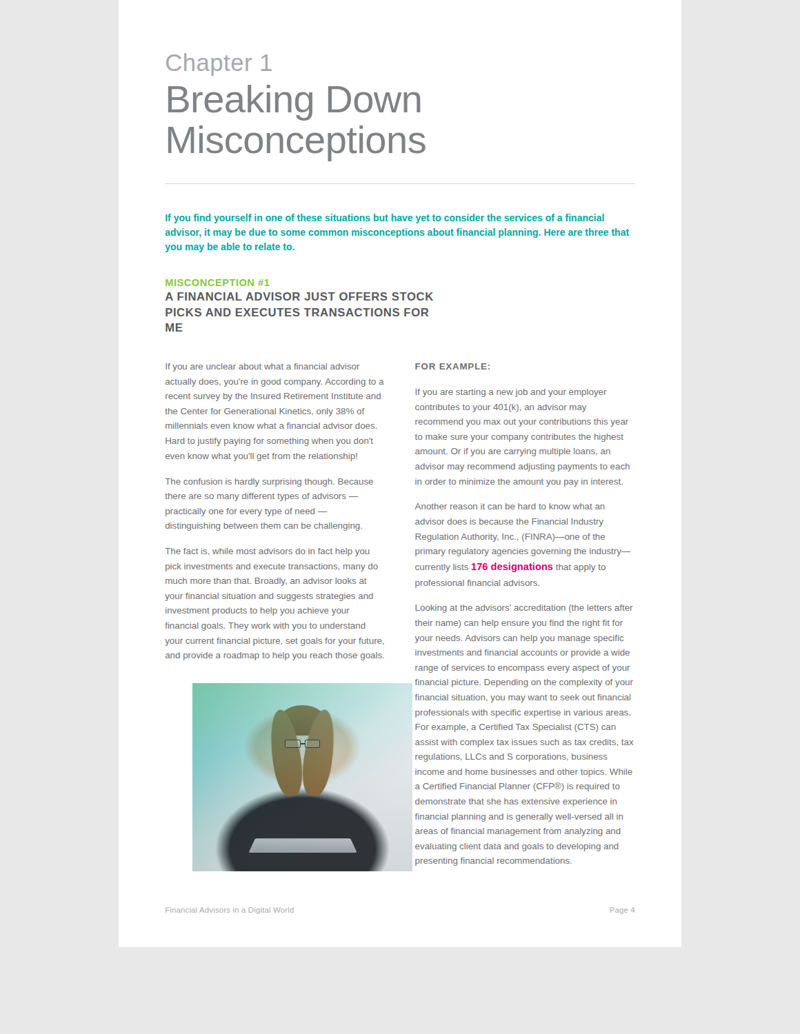Chapter 1
Breaking Down
Misconceptions
If you find yourself in one of these situations but have yet to consider the services of a financial advisor, it may be due to some common misconceptions about financial planning. Here are three that you may be able to relate to.
Misconception #1
A financial advisor just offers stock picks and executes transactions for me
If you are unclear about what a financial advisor actually does, you're in good company. According to a recent survey by the Insured Retirement Institute and the Center for Generational Kinetics, only 38% of millennials even know what a financial advisor does. Hard to justify paying for something when you don't even know what you'll get from the relationship!
The confusion is hardly surprising though. Because there are so many different types of advisors — practically one for every type of need — distinguishing between them can be challenging.
The fact is, while most advisors do in fact help you pick investments and execute transactions, many do much more than that. Broadly, an advisor looks at your financial situation and suggests strategies and investment products to help you achieve your financial goals. They work with you to understand your current financial picture, set goals for your future, and provide a roadmap to help you reach those goals.
For example:
If you are starting a new job and your employer contributes to your 401(k), an advisor may recommend you max out your contributions this year to make sure your company contributes the highest amount. Or if you are carrying multiple loans, an advisor may recommend adjusting payments to each in order to minimize the amount you pay in interest.
Another reason it can be hard to know what an advisor does is because the Financial Industry Regulation Authority, Inc., (FINRA)—one of the primary regulatory agencies governing the industry—currently lists 176 designations that apply to professional financial advisors.
Looking at the advisors' accreditation (the letters after their name) can help ensure you find the right fit for your needs. Advisors can help you manage specific investments and financial accounts or provide a wide range of services to encompass every aspect of your financial picture. Depending on the complexity of your financial situation, you may want to seek out financial professionals with specific expertise in various areas. For example, a Certified Tax Specialist (CTS) can assist with complex tax issues such as tax credits, tax regulations, LLCs and S corporations, business income and home businesses and other topics. While a Certified Financial Planner (CFP®) is required to demonstrate that she has extensive experience in financial planning and is generally well-versed all in areas of financial management from analyzing and evaluating client data and goals to developing and presenting financial recommendations.
Financial Advisors in a Digital World Page 4